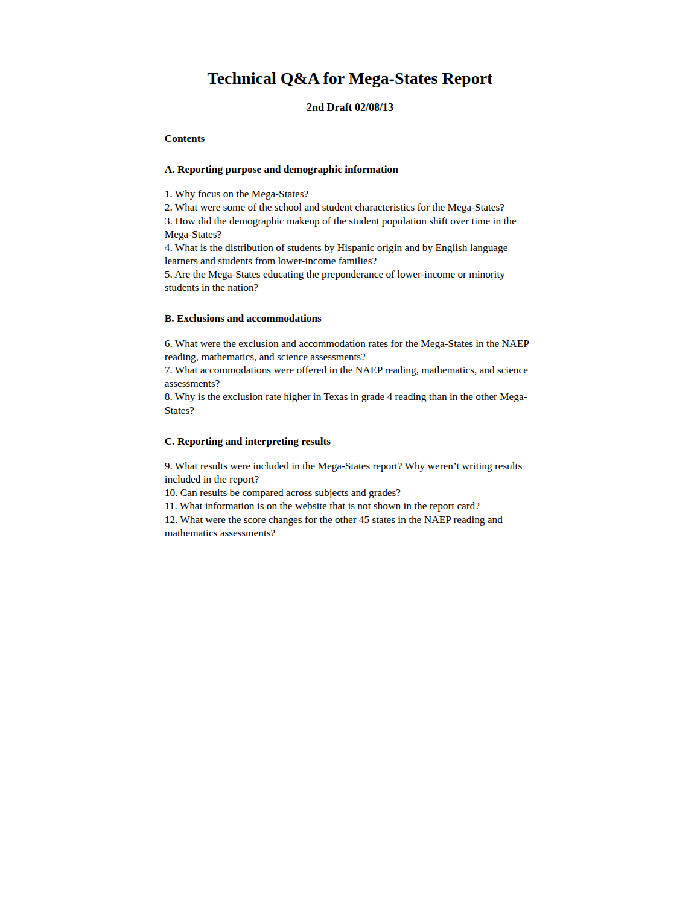Technical Q&A for Mega-States Report
2nd Draft 02/08/13
Contents
A. Reporting purpose and demographic information
1. Why focus on the Mega-States?
2. What were some of the school and student characteristics for the Mega-States?
3. How did the demographic makeup of the student population shift over time in the Mega-States?
4. What is the distribution of students by Hispanic origin and by English language learners and students from lower-income families?
5. Are the Mega-States educating the preponderance of lower-income or minority students in the nation?
B. Exclusions and accommodations
6. What were the exclusion and accommodation rates for the Mega-States in the NAEP reading, mathematics, and science assessments?
7. What accommodations were offered in the NAEP reading, mathematics, and science assessments?
8. Why is the exclusion rate higher in Texas in grade 4 reading than in the other Mega-States?
C. Reporting and interpreting results
9. What results were included in the Mega-States report? Why weren’t writing results included in the report?
10. Can results be compared across subjects and grades?
11. What information is on the website that is not shown in the report card?
12. What were the score changes for the other 45 states in the NAEP reading and mathematics assessments?